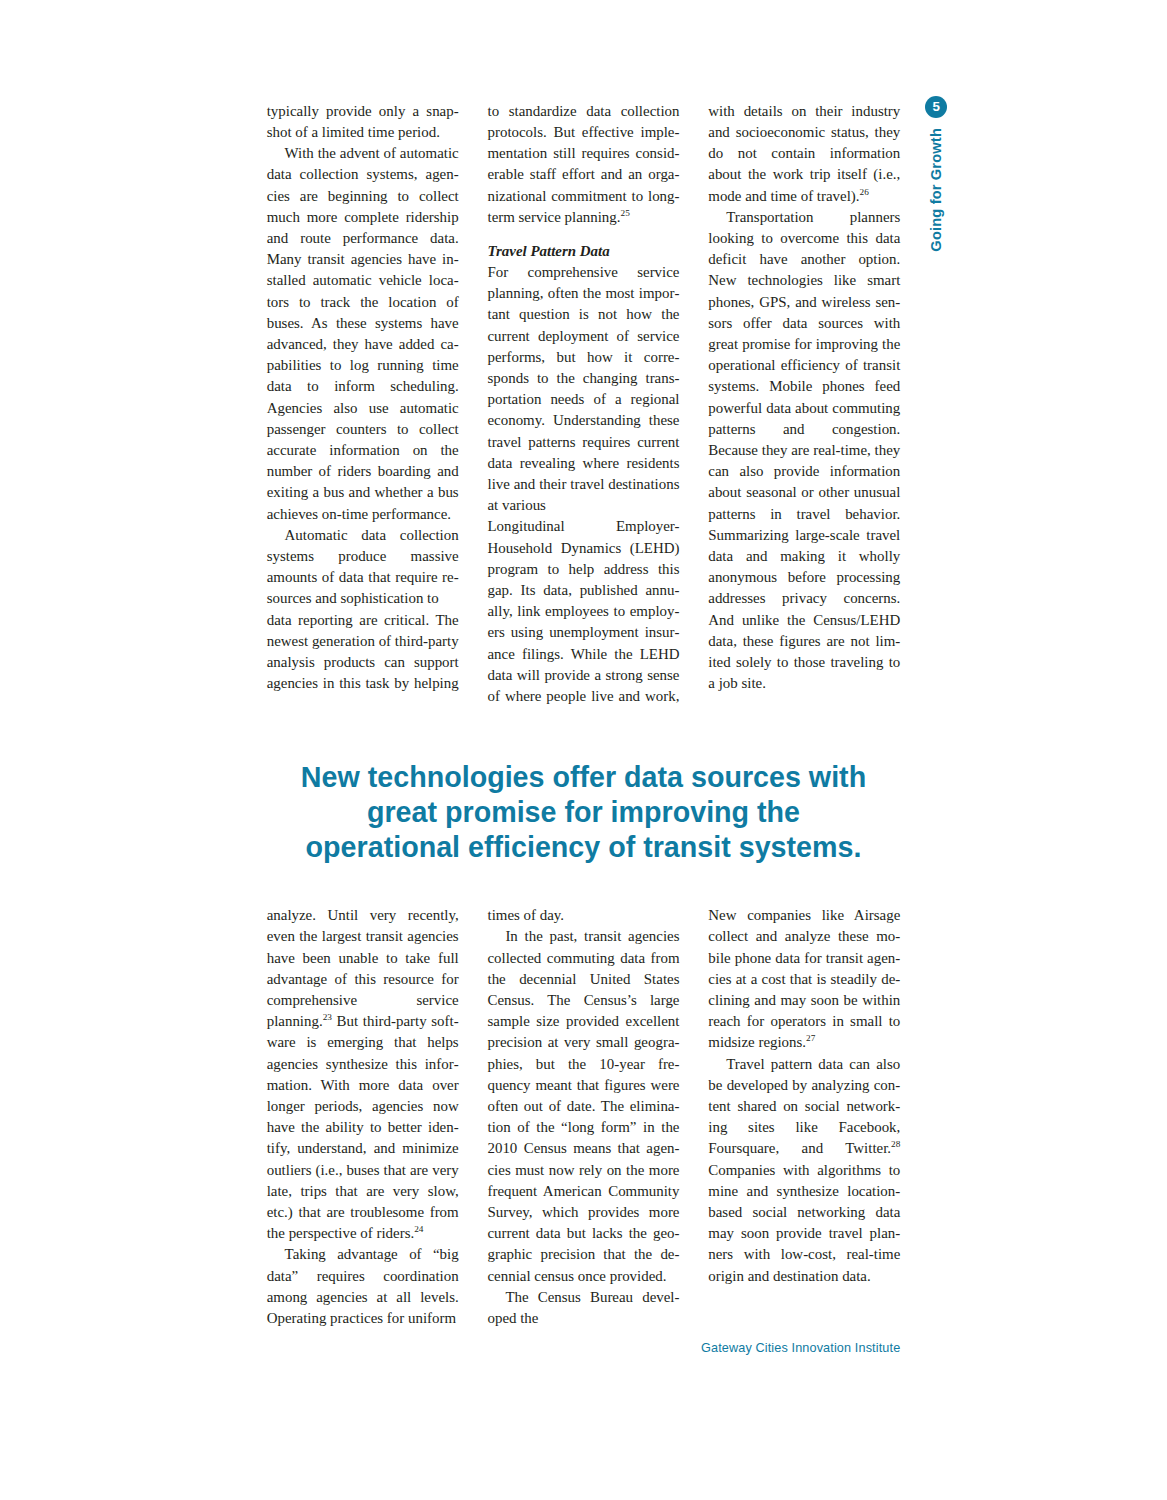5
Going for Growth
typically provide only a snapshot of a limited time period.
With the advent of automatic data collection systems, agencies are beginning to collect much more complete ridership and route performance data. Many transit agencies have installed automatic vehicle locators to track the location of buses. As these systems have advanced, they have added capabilities to log running time data to inform scheduling. Agencies also use automatic passenger counters to collect accurate information on the number of riders boarding and exiting a bus and whether a bus achieves on-time performance.
Automatic data collection systems produce massive amounts of data that require resources and sophistication to
data reporting are critical. The newest generation of third-party analysis products can support agencies in this task by helping to standardize data collection protocols. But effective implementation still requires considerable staff effort and an organizational commitment to long-term service planning.25
Travel Pattern Data
For comprehensive service planning, often the most important question is not how the current deployment of service performs, but how it corresponds to the changing transportation needs of a regional economy. Understanding these travel patterns requires current data revealing where residents live and their travel destinations at various
Longitudinal Employer-Household Dynamics (LEHD) program to help address this gap. Its data, published annually, link employees to employers using unemployment insurance filings. While the LEHD data will provide a strong sense of where people live and work, with details on their industry and socioeconomic status, they do not contain information about the work trip itself (i.e., mode and time of travel).26
Transportation planners looking to overcome this data deficit have another option. New technologies like smart phones, GPS, and wireless sensors offer data sources with great promise for improving the operational efficiency of transit systems. Mobile phones feed powerful data about commuting patterns and congestion. Because they are real-time, they can also provide information about seasonal or other unusual patterns in travel behavior. Summarizing large-scale travel data and making it wholly anonymous before processing addresses privacy concerns. And unlike the Census/LEHD data, these figures are not limited solely to those traveling to a job site.
New technologies offer data sources with great promise for improving the operational efficiency of transit systems.
analyze. Until very recently, even the largest transit agencies have been unable to take full advantage of this resource for comprehensive service planning.23 But third-party software is emerging that helps agencies synthesize this information. With more data over longer periods, agencies now have the ability to better identify, understand, and minimize outliers (i.e., buses that are very late, trips that are very slow, etc.) that are troublesome from the perspective of riders.24
Taking advantage of “big data” requires coordination among agencies at all levels. Operating practices for uniform
times of day.
In the past, transit agencies collected commuting data from the decennial United States Census. The Census’s large sample size provided excellent precision at very small geographies, but the 10-year frequency meant that figures were often out of date. The elimination of the “long form” in the 2010 Census means that agencies must now rely on the more frequent American Community Survey, which provides more current data but lacks the geographic precision that the decennial census once provided.
The Census Bureau developed the
New companies like Airsage collect and analyze these mobile phone data for transit agencies at a cost that is steadily declining and may soon be within reach for operators in small to midsize regions.27
Travel pattern data can also be developed by analyzing content shared on social networking sites like Facebook, Foursquare, and Twitter.28 Companies with algorithms to mine and synthesize location-based social networking data may soon provide travel planners with low-cost, real-time origin and destination data.
Gateway Cities Innovation Institute